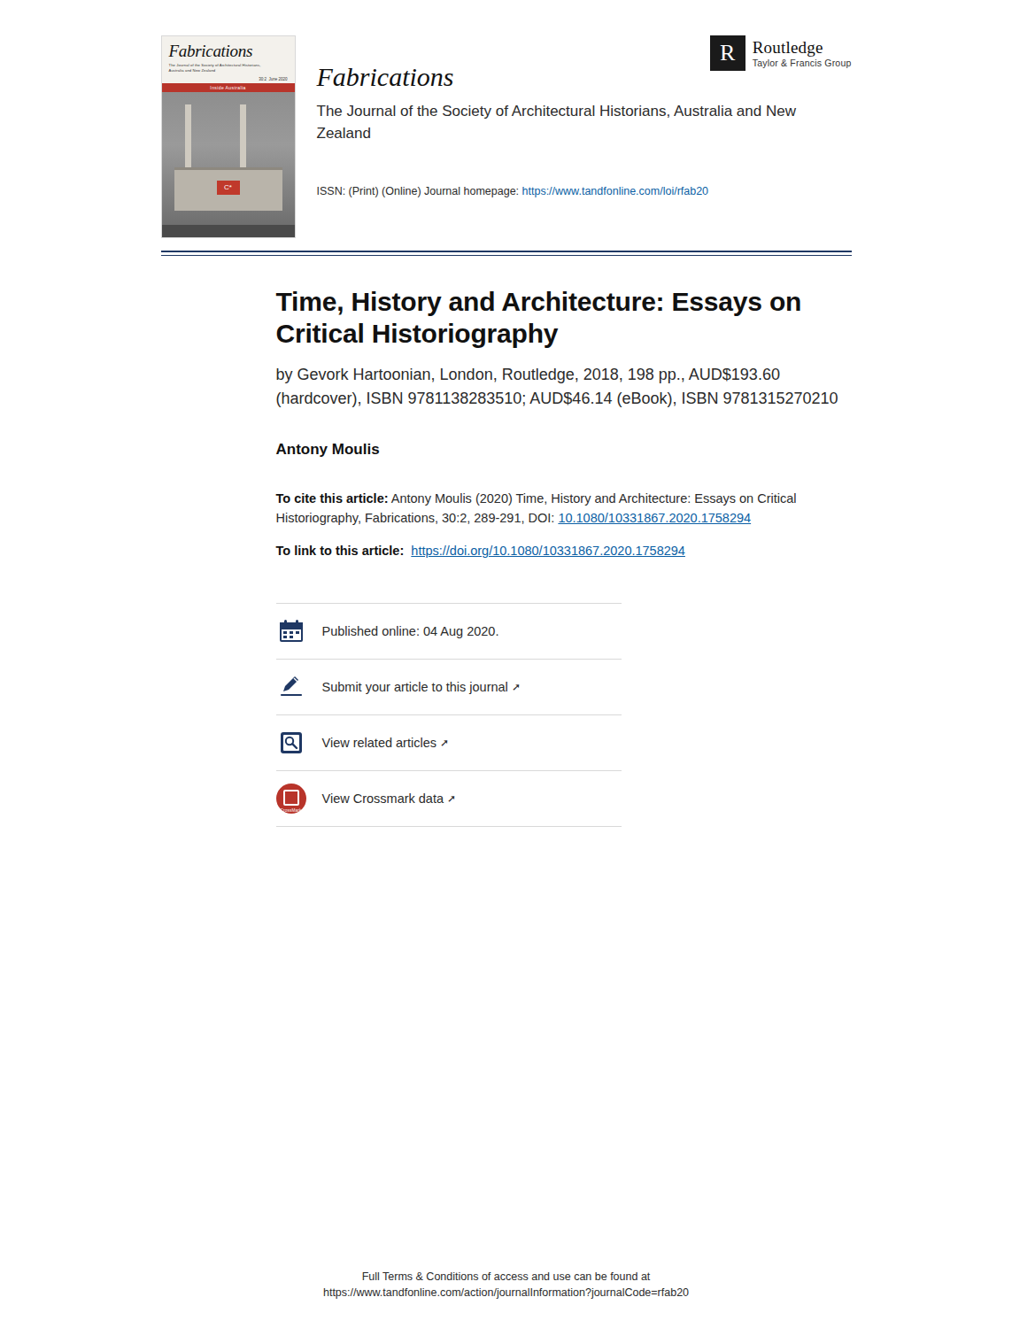R
Routledge
Taylor & Francis Group
Fabrications
The Journal of the Society of Architectural Historians,
Australia and New Zealand
30:2 June 2020
Inside Australia
C*
Fabrications
The Journal of the Society of Architectural Historians, Australia and New Zealand
ISSN: (Print) (Online) Journal homepage: https://www.tandfonline.com/loi/rfab20
Time, History and Architecture: Essays on Critical Historiography
by Gevork Hartoonian, London, Routledge, 2018, 198 pp., AUD$193.60 (hardcover), ISBN 9781138283510; AUD$46.14 (eBook), ISBN 9781315270210
Antony Moulis
To cite this article: Antony Moulis (2020) Time, History and Architecture: Essays on Critical Historiography, Fabrications, 30:2, 289-291, DOI: 10.1080/10331867.2020.1758294
To link to this article: https://doi.org/10.1080/10331867.2020.1758294
Published online: 04 Aug 2020.
Submit your article to this journal➚
View related articles➚
CrossMark
View Crossmark data➚
Full Terms & Conditions of access and use can be found at
https://www.tandfonline.com/action/journalInformation?journalCode=rfab20